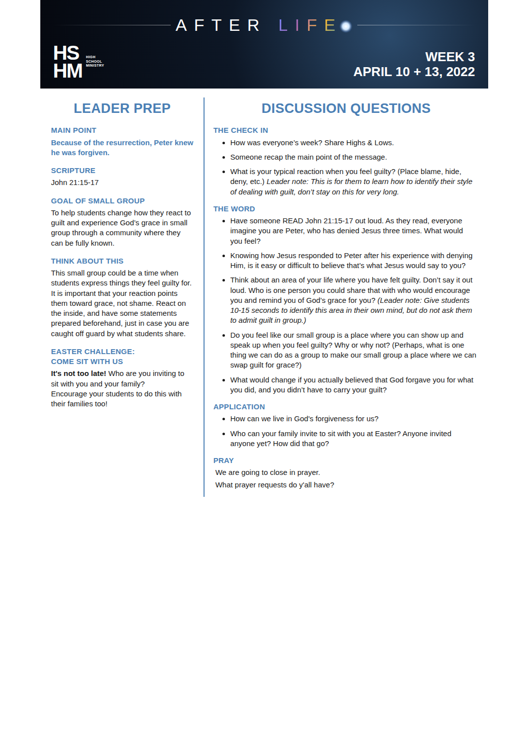AFTER LIFE
HS
HM HIGH
SCHOOL
MINISTRY
WEEK 3
APRIL 10 + 13, 2022
LEADER PREP
MAIN POINT
Because of the resurrection, Peter knew he was forgiven.
SCRIPTURE
John 21:15-17
GOAL OF SMALL GROUP
To help students change how they react to guilt and experience God’s grace in small group through a community where they can be fully known.
THINK ABOUT THIS
This small group could be a time when students express things they feel guilty for. It is important that your reaction points them toward grace, not shame. React on the inside, and have some statements prepared beforehand, just in case you are caught off guard by what students share.
EASTER CHALLENGE:
COME SIT WITH US
It's not too late! Who are you inviting to sit with you and your family?
Encourage your students to do this with their families too!
DISCUSSION QUESTIONS
THE CHECK IN
How was everyone’s week? Share Highs & Lows.
Someone recap the main point of the message.
What is your typical reaction when you feel guilty? (Place blame, hide, deny, etc.) Leader note: This is for them to learn how to identify their style of dealing with guilt, don’t stay on this for very long.
THE WORD
Have someone READ John 21:15-17 out loud. As they read, everyone imagine you are Peter, who has denied Jesus three times. What would you feel?
Knowing how Jesus responded to Peter after his experience with denying Him, is it easy or difficult to believe that’s what Jesus would say to you?
Think about an area of your life where you have felt guilty. Don’t say it out loud. Who is one person you could share that with who would encourage you and remind you of God’s grace for you? (Leader note: Give students 10-15 seconds to identify this area in their own mind, but do not ask them to admit guilt in group.)
Do you feel like our small group is a place where you can show up and speak up when you feel guilty? Why or why not? (Perhaps, what is one thing we can do as a group to make our small group a place where we can swap guilt for grace?)
What would change if you actually believed that God forgave you for what you did, and you didn’t have to carry your guilt?
APPLICATION
How can we live in God's forgiveness for us?
Who can your family invite to sit with you at Easter? Anyone invited anyone yet? How did that go?
PRAY
We are going to close in prayer.
What prayer requests do y'all have?